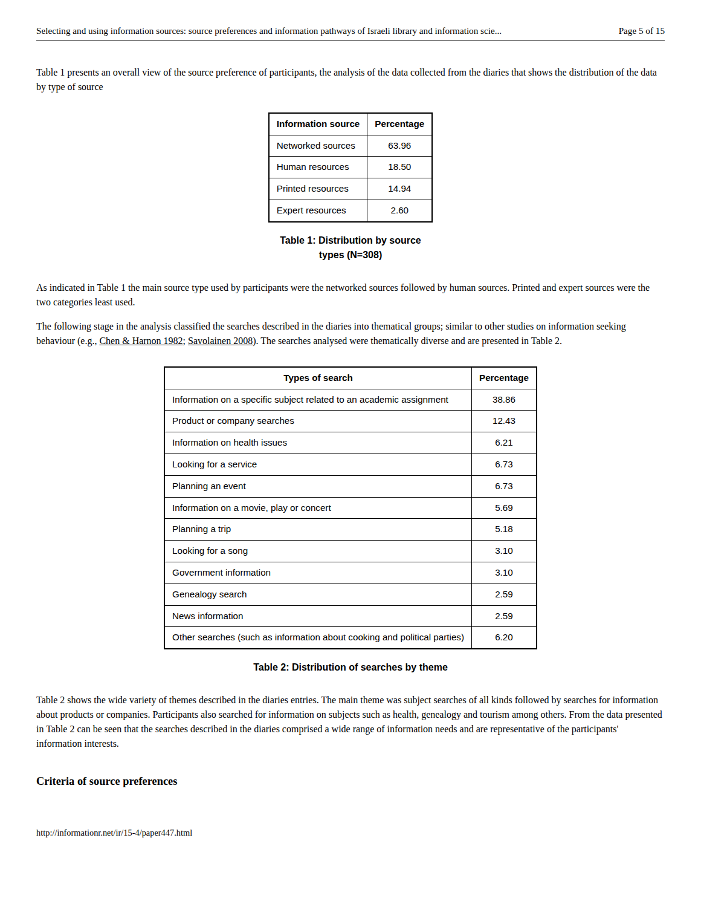Selecting and using information sources: source preferences and information pathways of Israeli library and information scie... Page 5 of 15
Table 1 presents an overall view of the source preference of participants, the analysis of the data collected from the diaries that shows the distribution of the data by type of source
Table 1: Distribution by source types (N=308)
| Information source | Percentage |
| --- | --- |
| Networked sources | 63.96 |
| Human resources | 18.50 |
| Printed resources | 14.94 |
| Expert resources | 2.60 |
As indicated in Table 1 the main source type used by participants were the networked sources followed by human sources. Printed and expert sources were the two categories least used.
The following stage in the analysis classified the searches described in the diaries into thematical groups; similar to other studies on information seeking behaviour (e.g., Chen & Harnon 1982; Savolainen 2008). The searches analysed were thematically diverse and are presented in Table 2.
Table 2: Distribution of searches by theme
| Types of search | Percentage |
| --- | --- |
| Information on a specific subject related to an academic assignment | 38.86 |
| Product or company searches | 12.43 |
| Information on health issues | 6.21 |
| Looking for a service | 6.73 |
| Planning an event | 6.73 |
| Information on a movie, play or concert | 5.69 |
| Planning a trip | 5.18 |
| Looking for a song | 3.10 |
| Government information | 3.10 |
| Genealogy search | 2.59 |
| News information | 2.59 |
| Other searches (such as information about cooking and political parties) | 6.20 |
Table 2 shows the wide variety of themes described in the diaries entries. The main theme was subject searches of all kinds followed by searches for information about products or companies. Participants also searched for information on subjects such as health, genealogy and tourism among others. From the data presented in Table 2 can be seen that the searches described in the diaries comprised a wide range of information needs and are representative of the participants' information interests.
Criteria of source preferences
http://informationr.net/ir/15-4/paper447.html